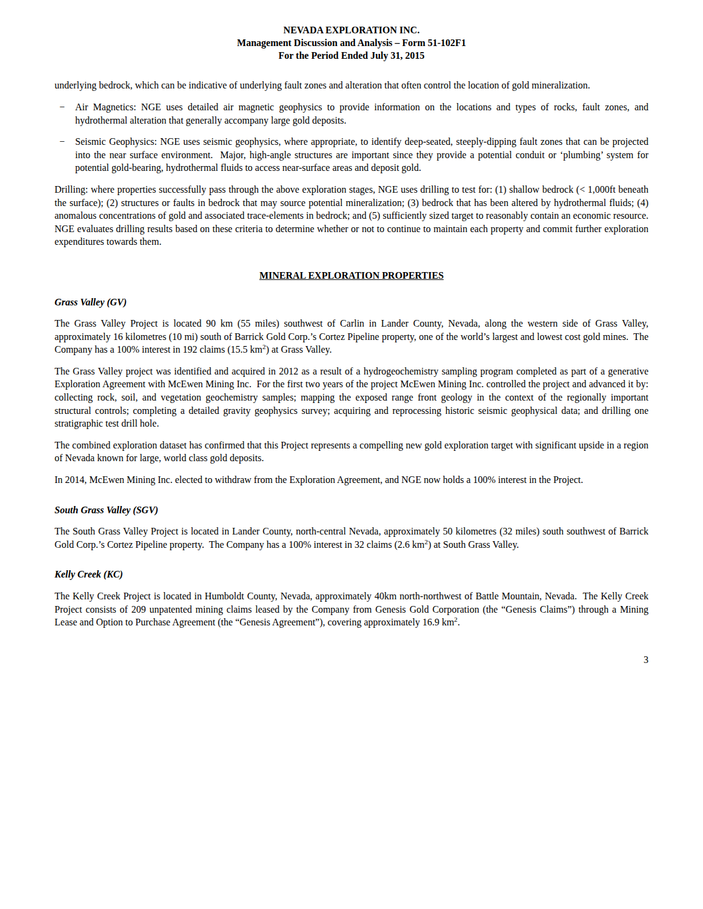NEVADA EXPLORATION INC.
Management Discussion and Analysis – Form 51-102F1
For the Period Ended July 31, 2015
underlying bedrock, which can be indicative of underlying fault zones and alteration that often control the location of gold mineralization.
Air Magnetics: NGE uses detailed air magnetic geophysics to provide information on the locations and types of rocks, fault zones, and hydrothermal alteration that generally accompany large gold deposits.
Seismic Geophysics: NGE uses seismic geophysics, where appropriate, to identify deep-seated, steeply-dipping fault zones that can be projected into the near surface environment. Major, high-angle structures are important since they provide a potential conduit or ‘plumbing’ system for potential gold-bearing, hydrothermal fluids to access near-surface areas and deposit gold.
Drilling: where properties successfully pass through the above exploration stages, NGE uses drilling to test for: (1) shallow bedrock (< 1,000ft beneath the surface); (2) structures or faults in bedrock that may source potential mineralization; (3) bedrock that has been altered by hydrothermal fluids; (4) anomalous concentrations of gold and associated trace-elements in bedrock; and (5) sufficiently sized target to reasonably contain an economic resource. NGE evaluates drilling results based on these criteria to determine whether or not to continue to maintain each property and commit further exploration expenditures towards them.
MINERAL EXPLORATION PROPERTIES
Grass Valley (GV)
The Grass Valley Project is located 90 km (55 miles) southwest of Carlin in Lander County, Nevada, along the western side of Grass Valley, approximately 16 kilometres (10 mi) south of Barrick Gold Corp.’s Cortez Pipeline property, one of the world’s largest and lowest cost gold mines. The Company has a 100% interest in 192 claims (15.5 km2) at Grass Valley.
The Grass Valley project was identified and acquired in 2012 as a result of a hydrogeochemistry sampling program completed as part of a generative Exploration Agreement with McEwen Mining Inc. For the first two years of the project McEwen Mining Inc. controlled the project and advanced it by: collecting rock, soil, and vegetation geochemistry samples; mapping the exposed range front geology in the context of the regionally important structural controls; completing a detailed gravity geophysics survey; acquiring and reprocessing historic seismic geophysical data; and drilling one stratigraphic test drill hole.
The combined exploration dataset has confirmed that this Project represents a compelling new gold exploration target with significant upside in a region of Nevada known for large, world class gold deposits.
In 2014, McEwen Mining Inc. elected to withdraw from the Exploration Agreement, and NGE now holds a 100% interest in the Project.
South Grass Valley (SGV)
The South Grass Valley Project is located in Lander County, north-central Nevada, approximately 50 kilometres (32 miles) south southwest of Barrick Gold Corp.’s Cortez Pipeline property. The Company has a 100% interest in 32 claims (2.6 km2) at South Grass Valley.
Kelly Creek (KC)
The Kelly Creek Project is located in Humboldt County, Nevada, approximately 40km north-northwest of Battle Mountain, Nevada. The Kelly Creek Project consists of 209 unpatented mining claims leased by the Company from Genesis Gold Corporation (the “Genesis Claims”) through a Mining Lease and Option to Purchase Agreement (the “Genesis Agreement”), covering approximately 16.9 km2.
3